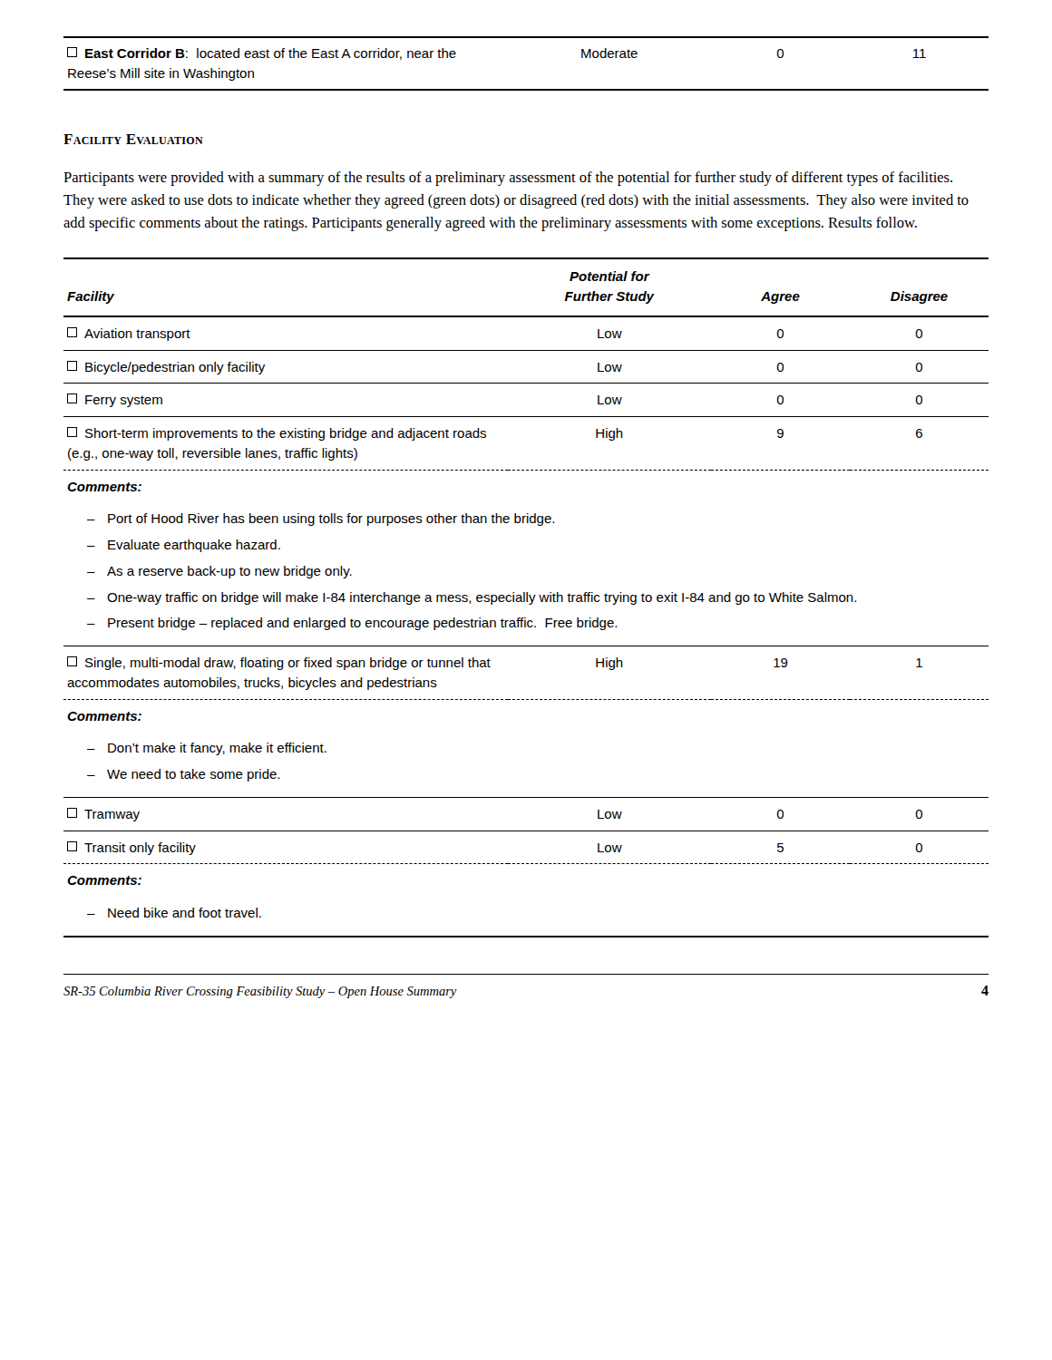| East Corridor B : located east of the East A corridor, near the Reese’s Mill site in Washington | Moderate | 0 | 11 |
Facility Evaluation
Participants were provided with a summary of the results of a preliminary assessment of the potential for further study of different types of facilities. They were asked to use dots to indicate whether they agreed (green dots) or disagreed (red dots) with the initial assessments. They also were invited to add specific comments about the ratings. Participants generally agreed with the preliminary assessments with some exceptions. Results follow.
| Facility | Potential for Further Study | Agree | Disagree |
| --- | --- | --- | --- |
| Aviation transport | Low | 0 | 0 |
| Bicycle/pedestrian only facility | Low | 0 | 0 |
| Ferry system | Low | 0 | 0 |
| Short-term improvements to the existing bridge and adjacent roads (e.g., one-way toll, reversible lanes, traffic lights) | High | 9 | 6 |
| Comments: |
| Port of Hood River has been using tolls for purposes other than the bridge. Evaluate earthquake hazard. As a reserve back-up to new bridge only. One-way traffic on bridge will make I-84 interchange a mess, especially with traffic trying to exit I-84 and go to White Salmon. Present bridge – replaced and enlarged to encourage pedestrian traffic. Free bridge. |
| Single, multi-modal draw, floating or fixed span bridge or tunnel that accommodates automobiles, trucks, bicycles and pedestrians | High | 19 | 1 |
| Comments: |
| Don’t make it fancy, make it efficient. We need to take some pride. |
| Tramway | Low | 0 | 0 |
| Transit only facility | Low | 5 | 0 |
| Comments: |
| Need bike and foot travel. |
SR-35 Columbia River Crossing Feasibility Study – Open House Summary 4